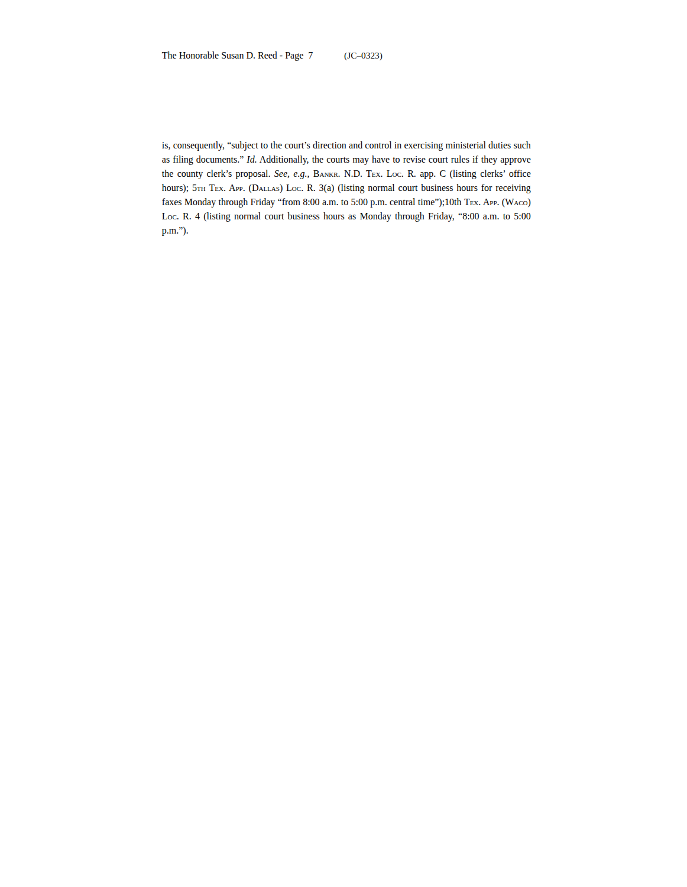The Honorable Susan D. Reed - Page 7 (JC–0323)
is, consequently, “subject to the court’s direction and control in exercising ministerial duties such as filing documents.” Id. Additionally, the courts may have to revise court rules if they approve the county clerk’s proposal. See, e.g., Bankr. N.D. Tex. Loc. R. app. C (listing clerks’ office hours); 5th Tex. App. (Dallas) Loc. R. 3(a) (listing normal court business hours for receiving faxes Monday through Friday “from 8:00 a.m. to 5:00 p.m. central time”);10th Tex. App. (Waco) Loc. R. 4 (listing normal court business hours as Monday through Friday, “8:00 a.m. to 5:00 p.m.”).